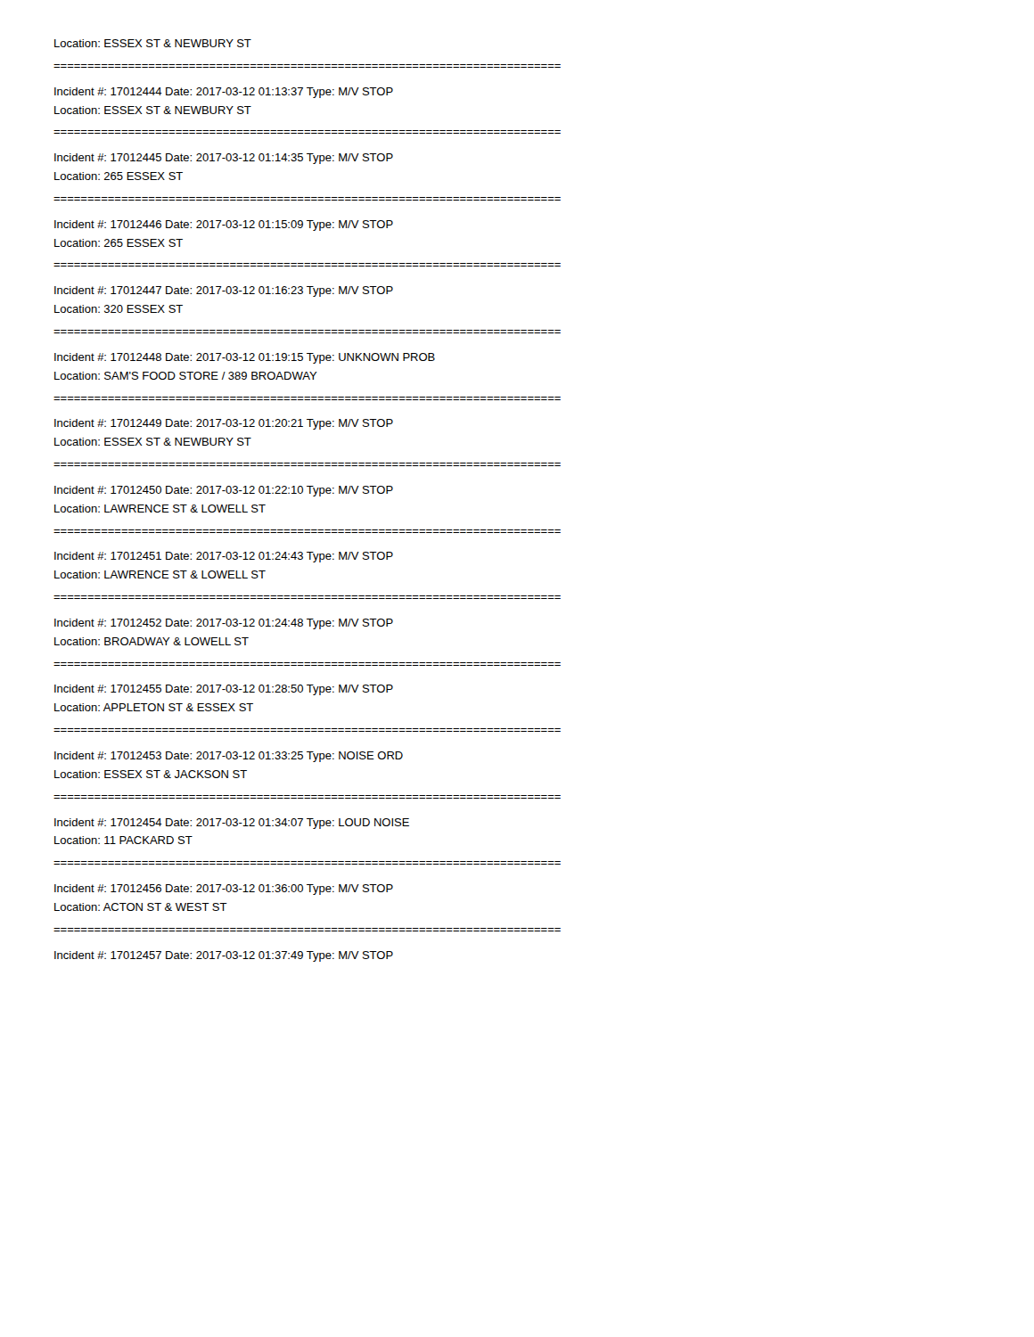Location: ESSEX ST & NEWBURY ST
===========================================================================
Incident #: 17012444 Date: 2017-03-12 01:13:37 Type: M/V STOP
Location: ESSEX ST & NEWBURY ST
===========================================================================
Incident #: 17012445 Date: 2017-03-12 01:14:35 Type: M/V STOP
Location: 265 ESSEX ST
===========================================================================
Incident #: 17012446 Date: 2017-03-12 01:15:09 Type: M/V STOP
Location: 265 ESSEX ST
===========================================================================
Incident #: 17012447 Date: 2017-03-12 01:16:23 Type: M/V STOP
Location: 320 ESSEX ST
===========================================================================
Incident #: 17012448 Date: 2017-03-12 01:19:15 Type: UNKNOWN PROB
Location: SAM'S FOOD STORE / 389 BROADWAY
===========================================================================
Incident #: 17012449 Date: 2017-03-12 01:20:21 Type: M/V STOP
Location: ESSEX ST & NEWBURY ST
===========================================================================
Incident #: 17012450 Date: 2017-03-12 01:22:10 Type: M/V STOP
Location: LAWRENCE ST & LOWELL ST
===========================================================================
Incident #: 17012451 Date: 2017-03-12 01:24:43 Type: M/V STOP
Location: LAWRENCE ST & LOWELL ST
===========================================================================
Incident #: 17012452 Date: 2017-03-12 01:24:48 Type: M/V STOP
Location: BROADWAY & LOWELL ST
===========================================================================
Incident #: 17012455 Date: 2017-03-12 01:28:50 Type: M/V STOP
Location: APPLETON ST & ESSEX ST
===========================================================================
Incident #: 17012453 Date: 2017-03-12 01:33:25 Type: NOISE ORD
Location: ESSEX ST & JACKSON ST
===========================================================================
Incident #: 17012454 Date: 2017-03-12 01:34:07 Type: LOUD NOISE
Location: 11 PACKARD ST
===========================================================================
Incident #: 17012456 Date: 2017-03-12 01:36:00 Type: M/V STOP
Location: ACTON ST & WEST ST
===========================================================================
Incident #: 17012457 Date: 2017-03-12 01:37:49 Type: M/V STOP